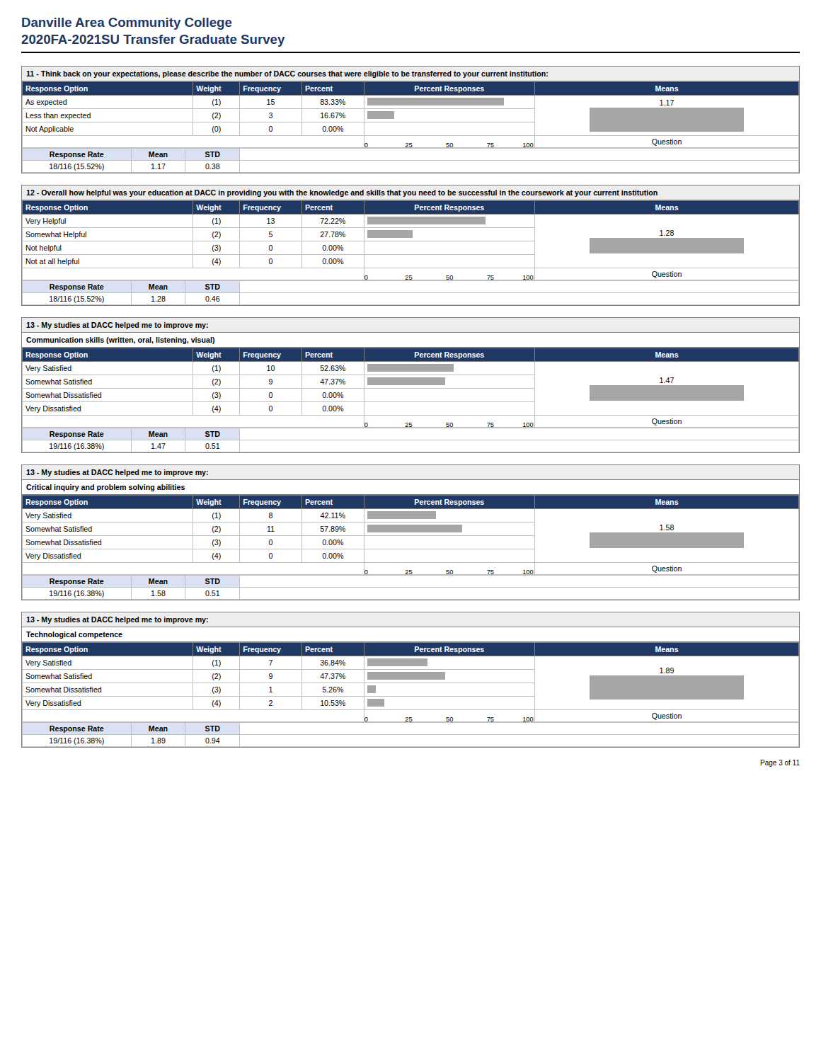Danville Area Community College
2020FA-2021SU Transfer Graduate Survey
11 - Think back on your expectations, please describe the number of DACC courses that were eligible to be transferred to your current institution:
| Response Option | Weight | Frequency | Percent | Percent Responses | Means |
| --- | --- | --- | --- | --- | --- |
| As expected | (1) | 15 | 83.33% | | 1.17 |
| Less than expected | (2) | 3 | 16.67% | |
| Not Applicable | (0) | 0 | 0.00% | |
| | 0 25 50 75 100 | Question |
| Response Rate | Mean | STD | |
| 18/116 (15.52%) | 1.17 | 0.38 | |
12 - Overall how helpful was your education at DACC in providing you with the knowledge and skills that you need to be successful in the coursework at your current institution
| Response Option | Weight | Frequency | Percent | Percent Responses | Means |
| --- | --- | --- | --- | --- | --- |
| Very Helpful | (1) | 13 | 72.22% | | 1.28 |
| Somewhat Helpful | (2) | 5 | 27.78% | |
| Not helpful | (3) | 0 | 0.00% | |
| Not at all helpful | (4) | 0 | 0.00% | |
| | 0 25 50 75 100 | Question |
| Response Rate | Mean | STD | |
| 18/116 (15.52%) | 1.28 | 0.46 | |
13 - My studies at DACC helped me to improve my:
Communication skills (written, oral, listening, visual)
| Response Option | Weight | Frequency | Percent | Percent Responses | Means |
| --- | --- | --- | --- | --- | --- |
| Very Satisfied | (1) | 10 | 52.63% | | 1.47 |
| Somewhat Satisfied | (2) | 9 | 47.37% | |
| Somewhat Dissatisfied | (3) | 0 | 0.00% | |
| Very Dissatisfied | (4) | 0 | 0.00% | |
| | 0 25 50 75 100 | Question |
| Response Rate | Mean | STD | |
| 19/116 (16.38%) | 1.47 | 0.51 | |
13 - My studies at DACC helped me to improve my:
Critical inquiry and problem solving abilities
| Response Option | Weight | Frequency | Percent | Percent Responses | Means |
| --- | --- | --- | --- | --- | --- |
| Very Satisfied | (1) | 8 | 42.11% | | 1.58 |
| Somewhat Satisfied | (2) | 11 | 57.89% | |
| Somewhat Dissatisfied | (3) | 0 | 0.00% | |
| Very Dissatisfied | (4) | 0 | 0.00% | |
| | 0 25 50 75 100 | Question |
| Response Rate | Mean | STD | |
| 19/116 (16.38%) | 1.58 | 0.51 | |
13 - My studies at DACC helped me to improve my:
Technological competence
| Response Option | Weight | Frequency | Percent | Percent Responses | Means |
| --- | --- | --- | --- | --- | --- |
| Very Satisfied | (1) | 7 | 36.84% | | 1.89 |
| Somewhat Satisfied | (2) | 9 | 47.37% | |
| Somewhat Dissatisfied | (3) | 1 | 5.26% | |
| Very Dissatisfied | (4) | 2 | 10.53% | |
| | 0 25 50 75 100 | Question |
| Response Rate | Mean | STD | |
| 19/116 (16.38%) | 1.89 | 0.94 | |
Page 3 of 11